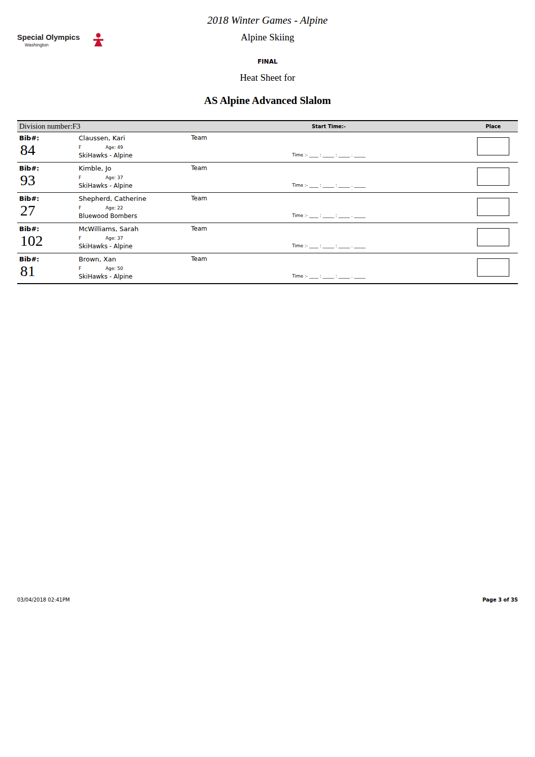2018 Winter Games - Alpine
Alpine Skiing
FINAL
Heat Sheet for
AS Alpine Advanced Slalom
| Division number:F3 | Start Time:- | Place |
| Bib#: 84 | Claussen, Kari F Age: 49 SkiHawks - Alpine | Team Time :- ____ : _____ : _____ . _____ | |
| Bib#: 93 | Kimble, Jo F Age: 37 SkiHawks - Alpine | Team Time :- ____ : _____ : _____ . _____ | |
| Bib#: 27 | Shepherd, Catherine F Age: 22 Bluewood Bombers | Team Time :- ____ : _____ : _____ . _____ | |
| Bib#: 102 | McWilliams, Sarah F Age: 37 SkiHawks - Alpine | Team Time :- ____ : _____ : _____ . _____ | |
| Bib#: 81 | Brown, Xan F Age: 50 SkiHawks - Alpine | Team Time :- ____ : _____ : _____ . _____ | |
03/04/2018 02:41PM
Page 3 of 35